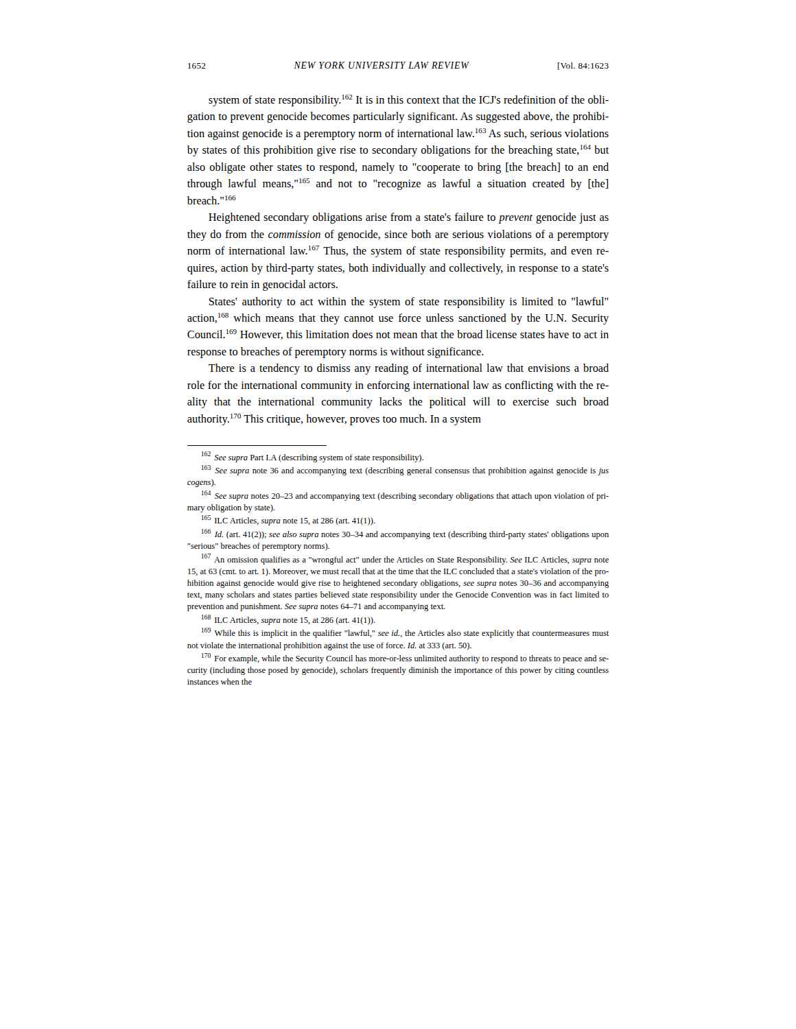1652 New York University Law Review [Vol. 84:1623
system of state responsibility.162 It is in this context that the ICJ's redefinition of the obligation to prevent genocide becomes particularly significant. As suggested above, the prohibition against genocide is a peremptory norm of international law.163 As such, serious violations by states of this prohibition give rise to secondary obligations for the breaching state,164 but also obligate other states to respond, namely to "cooperate to bring [the breach] to an end through lawful means,"165 and not to "recognize as lawful a situation created by [the] breach."166
Heightened secondary obligations arise from a state's failure to prevent genocide just as they do from the commission of genocide, since both are serious violations of a peremptory norm of international law.167 Thus, the system of state responsibility permits, and even requires, action by third-party states, both individually and collectively, in response to a state's failure to rein in genocidal actors.
States' authority to act within the system of state responsibility is limited to "lawful" action,168 which means that they cannot use force unless sanctioned by the U.N. Security Council.169 However, this limitation does not mean that the broad license states have to act in response to breaches of peremptory norms is without significance.
There is a tendency to dismiss any reading of international law that envisions a broad role for the international community in enforcing international law as conflicting with the reality that the international community lacks the political will to exercise such broad authority.170 This critique, however, proves too much. In a system
162 See supra Part I.A (describing system of state responsibility).
163 See supra note 36 and accompanying text (describing general consensus that prohibition against genocide is jus cogens).
164 See supra notes 20–23 and accompanying text (describing secondary obligations that attach upon violation of primary obligation by state).
165 ILC Articles, supra note 15, at 286 (art. 41(1)).
166 Id. (art. 41(2)); see also supra notes 30–34 and accompanying text (describing third-party states' obligations upon "serious" breaches of peremptory norms).
167 An omission qualifies as a "wrongful act" under the Articles on State Responsibility. See ILC Articles, supra note 15, at 63 (cmt. to art. 1). Moreover, we must recall that at the time that the ILC concluded that a state's violation of the prohibition against genocide would give rise to heightened secondary obligations, see supra notes 30–36 and accompanying text, many scholars and states parties believed state responsibility under the Genocide Convention was in fact limited to prevention and punishment. See supra notes 64–71 and accompanying text.
168 ILC Articles, supra note 15, at 286 (art. 41(1)).
169 While this is implicit in the qualifier "lawful," see id., the Articles also state explicitly that countermeasures must not violate the international prohibition against the use of force. Id. at 333 (art. 50).
170 For example, while the Security Council has more-or-less unlimited authority to respond to threats to peace and security (including those posed by genocide), scholars frequently diminish the importance of this power by citing countless instances when the